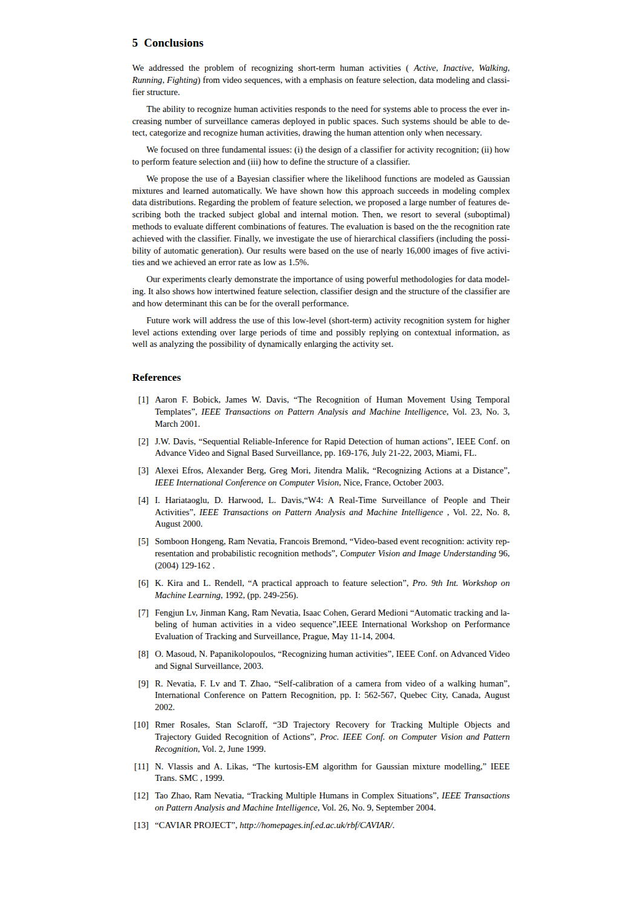5 Conclusions
We addressed the problem of recognizing short-term human activities ( Active, Inactive, Walking, Running, Fighting) from video sequences, with a emphasis on feature selection, data modeling and classifier structure.
The ability to recognize human activities responds to the need for systems able to process the ever increasing number of surveillance cameras deployed in public spaces. Such systems should be able to detect, categorize and recognize human activities, drawing the human attention only when necessary.
We focused on three fundamental issues: (i) the design of a classifier for activity recognition; (ii) how to perform feature selection and (iii) how to define the structure of a classifier.
We propose the use of a Bayesian classifier where the likelihood functions are modeled as Gaussian mixtures and learned automatically. We have shown how this approach succeeds in modeling complex data distributions. Regarding the problem of feature selection, we proposed a large number of features describing both the tracked subject global and internal motion. Then, we resort to several (suboptimal) methods to evaluate different combinations of features. The evaluation is based on the the recognition rate achieved with the classifier. Finally, we investigate the use of hierarchical classifiers (including the possibility of automatic generation). Our results were based on the use of nearly 16,000 images of five activities and we achieved an error rate as low as 1.5%.
Our experiments clearly demonstrate the importance of using powerful methodologies for data modeling. It also shows how intertwined feature selection, classifier design and the structure of the classifier are and how determinant this can be for the overall performance.
Future work will address the use of this low-level (short-term) activity recognition system for higher level actions extending over large periods of time and possibly replying on contextual information, as well as analyzing the possibility of dynamically enlarging the activity set.
References
[1] Aaron F. Bobick, James W. Davis, “The Recognition of Human Movement Using Temporal Templates”, IEEE Transactions on Pattern Analysis and Machine Intelligence, Vol. 23, No. 3, March 2001.
[2] J.W. Davis, “Sequential Reliable-Inference for Rapid Detection of human actions”, IEEE Conf. on Advance Video and Signal Based Surveillance, pp. 169-176, July 21-22, 2003, Miami, FL.
[3] Alexei Efros, Alexander Berg, Greg Mori, Jitendra Malik, “Recognizing Actions at a Distance”, IEEE International Conference on Computer Vision, Nice, France, October 2003.
[4] I. Hariataoglu, D. Harwood, L. Davis,“W4: A Real-Time Surveillance of People and Their Activities”, IEEE Transactions on Pattern Analysis and Machine Intelligence , Vol. 22, No. 8, August 2000.
[5] Somboon Hongeng, Ram Nevatia, Francois Bremond, “Video-based event recognition: activity representation and probabilistic recognition methods”, Computer Vision and Image Understanding 96, (2004) 129-162 .
[6] K. Kira and L. Rendell, “A practical approach to feature selection”, Pro. 9th Int. Workshop on Machine Learning, 1992, (pp. 249-256).
[7] Fengjun Lv, Jinman Kang, Ram Nevatia, Isaac Cohen, Gerard Medioni “Automatic tracking and labeling of human activities in a video sequence”,IEEE International Workshop on Performance Evaluation of Tracking and Surveillance, Prague, May 11-14, 2004.
[8] O. Masoud, N. Papanikolopoulos, “Recognizing human activities”, IEEE Conf. on Advanced Video and Signal Surveillance, 2003.
[9] R. Nevatia, F. Lv and T. Zhao, “Self-calibration of a camera from video of a walking human”, International Conference on Pattern Recognition, pp. I: 562-567, Quebec City, Canada, August 2002.
[10] Rmer Rosales, Stan Sclaroff, “3D Trajectory Recovery for Tracking Multiple Objects and Trajectory Guided Recognition of Actions”, Proc. IEEE Conf. on Computer Vision and Pattern Recognition, Vol. 2, June 1999.
[11] N. Vlassis and A. Likas, “The kurtosis-EM algorithm for Gaussian mixture modelling,” IEEE Trans. SMC , 1999.
[12] Tao Zhao, Ram Nevatia, “Tracking Multiple Humans in Complex Situations”, IEEE Transactions on Pattern Analysis and Machine Intelligence, Vol. 26, No. 9, September 2004.
[13]“CAVIAR PROJECT”, http://homepages.inf.ed.ac.uk/rbf/CAVIAR/.